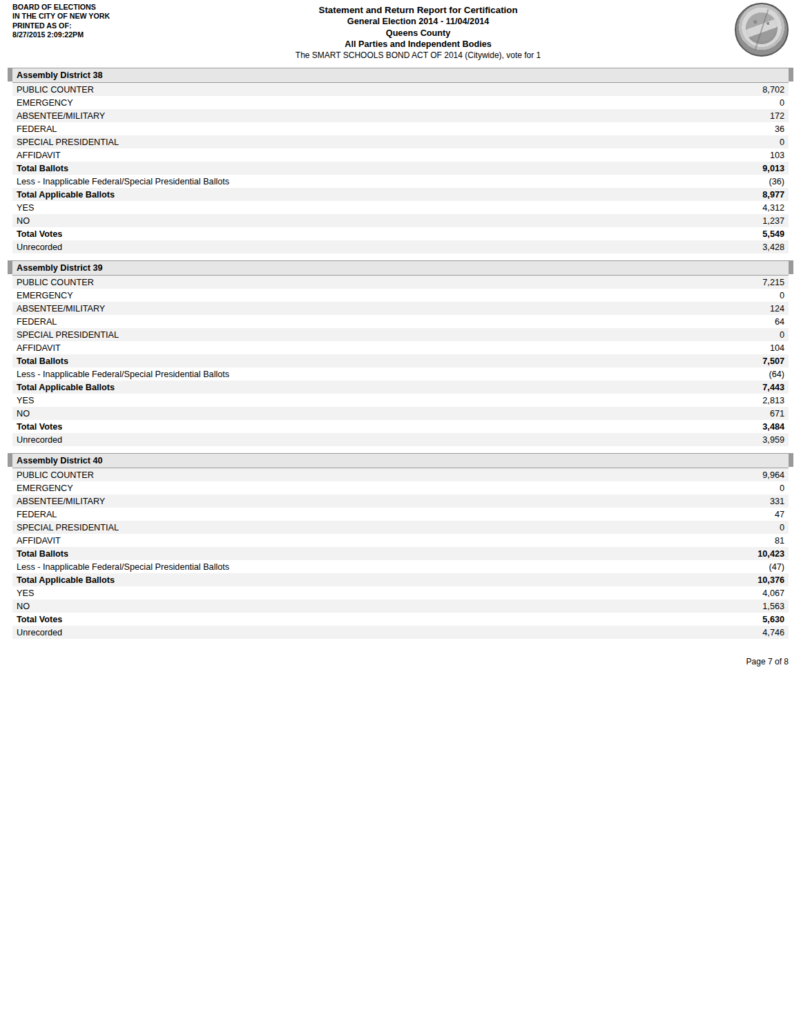BOARD OF ELECTIONS
IN THE CITY OF NEW YORK
PRINTED AS OF:
8/27/2015 2:09:22PM
Statement and Return Report for Certification
General Election 2014 - 11/04/2014
Queens County
All Parties and Independent Bodies
The SMART SCHOOLS BOND ACT OF 2014 (Citywide), vote for 1
Assembly District 38
| PUBLIC COUNTER | 8,702 |
| EMERGENCY | 0 |
| ABSENTEE/MILITARY | 172 |
| FEDERAL | 36 |
| SPECIAL PRESIDENTIAL | 0 |
| AFFIDAVIT | 103 |
| Total Ballots | 9,013 |
| Less - Inapplicable Federal/Special Presidential Ballots | (36) |
| Total Applicable Ballots | 8,977 |
| YES | 4,312 |
| NO | 1,237 |
| Total Votes | 5,549 |
| Unrecorded | 3,428 |
Assembly District 39
| PUBLIC COUNTER | 7,215 |
| EMERGENCY | 0 |
| ABSENTEE/MILITARY | 124 |
| FEDERAL | 64 |
| SPECIAL PRESIDENTIAL | 0 |
| AFFIDAVIT | 104 |
| Total Ballots | 7,507 |
| Less - Inapplicable Federal/Special Presidential Ballots | (64) |
| Total Applicable Ballots | 7,443 |
| YES | 2,813 |
| NO | 671 |
| Total Votes | 3,484 |
| Unrecorded | 3,959 |
Assembly District 40
| PUBLIC COUNTER | 9,964 |
| EMERGENCY | 0 |
| ABSENTEE/MILITARY | 331 |
| FEDERAL | 47 |
| SPECIAL PRESIDENTIAL | 0 |
| AFFIDAVIT | 81 |
| Total Ballots | 10,423 |
| Less - Inapplicable Federal/Special Presidential Ballots | (47) |
| Total Applicable Ballots | 10,376 |
| YES | 4,067 |
| NO | 1,563 |
| Total Votes | 5,630 |
| Unrecorded | 4,746 |
Page 7 of 8